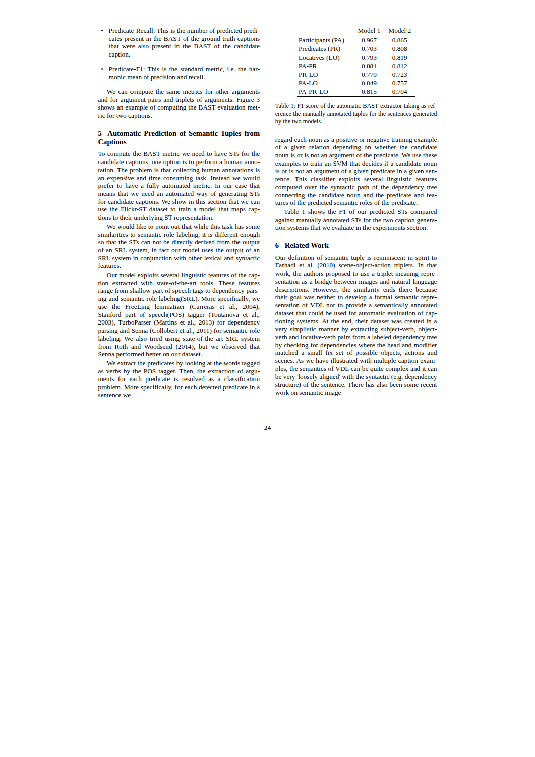Predicate-Recall: This is the number of predicted predicates present in the BAST of the ground-truth captions that were also present in the BAST of the candidate caption.
Predicate-F1: This is the standard metric, i.e. the harmonic mean of precision and recall.
We can compute the same metrics for other arguments and for argument pairs and triplets of arguments. Figure 3 shows an example of computing the BAST evaluation metric for two captions.
5 Automatic Prediction of Semantic Tuples from Captions
To compute the BAST metric we need to have STs for the candidate captions, one option is to perform a human annotation. The problem is that collecting human annotations is an expensive and time consuming task. Instead we would prefer to have a fully automated metric. In our case that means that we need an automated way of generating STs for candidate captions. We show in this section that we can use the Flickr-ST dataset to train a model that maps captions to their underlying ST representation.
We would like to point out that while this task has some similarities to semantic-role labeling, it is different enough so that the STs can not be directly derived from the output of an SRL system, in fact our model uses the output of an SRL system in conjunction with other lexical and syntactic features.
Our model exploits several linguistic features of the caption extracted with state-of-the-art tools. These features range from shallow part of speech tags to dependency parsing and semantic role labeling(SRL). More specifically, we use the FreeLing lemmatizer (Carreras et al., 2004), Stanford part of speech(POS) tagger (Toutanova et al., 2003), TurboParser (Martins et al., 2013) for dependency parsing and Senna (Collobert et al., 2011) for semantic role labeling. We also tried using state-of-the art SRL system from Roth and Woodsend (2014), but we observed that Senna performed better on our dataset.
We extract the predicates by looking at the words tagged as verbs by the POS tagger. Then, the extraction of arguments for each predicate is resolved as a classification problem. More specifically, for each detected predicate in a sentence we
| | Model 1 | Model 2 |
| --- | --- | --- |
| Participants (PA) | 0.967 | 0.865 |
| Predicates (PR) | 0.703 | 0.808 |
| Locatives (LO) | 0.793 | 0.819 |
| PA-PR | 0.884 | 0.812 |
| PR-LO | 0.779 | 0.723 |
| PA-LO | 0.849 | 0.757 |
| PA-PR-LO | 0.815 | 0.704 |
Table 1: F1 score of the automatic BAST extractor taking as reference the manually annotated tuples for the sentences generated by the two models.
regard each noun as a positive or negative training example of a given relation depending on whether the candidate noun is or is not an argument of the predicate. We use these examples to train an SVM that decides if a candidate noun is or is not an argument of a given predicate in a given sentence. This classifier exploits several linguistic features computed over the syntactic path of the dependency tree connecting the candidate noun and the predicate and features of the predicted semantic roles of the predicate.
Table 1 shows the F1 of our predicted STs compared against manually annotated STs for the two caption generation systems that we evaluate in the experiments section.
6 Related Work
Our definition of semantic tuple is reminiscent in spirit to Farhadi et al. (2010) scene-object-action triplets. In that work, the authors proposed to use a triplet meaning representation as a bridge between images and natural language descriptions. However, the similarity ends there because their goal was neither to develop a formal semantic representation of VDL nor to provide a semantically annotated dataset that could be used for automatic evaluation of captioning systems. At the end, their dataset was created in a very simplistic manner by extracting subject-verb, object-verb and locative-verb pairs from a labeled dependency tree by checking for dependencies where the head and modifier matched a small fix set of possible objects, actions and scenes. As we have illustrated with multiple caption examples, the semantics of VDL can be quite complex and it can be very 'loosely aligned' with the syntactic (e.g. dependency structure) of the sentence. There has also been some recent work on semantic image
24